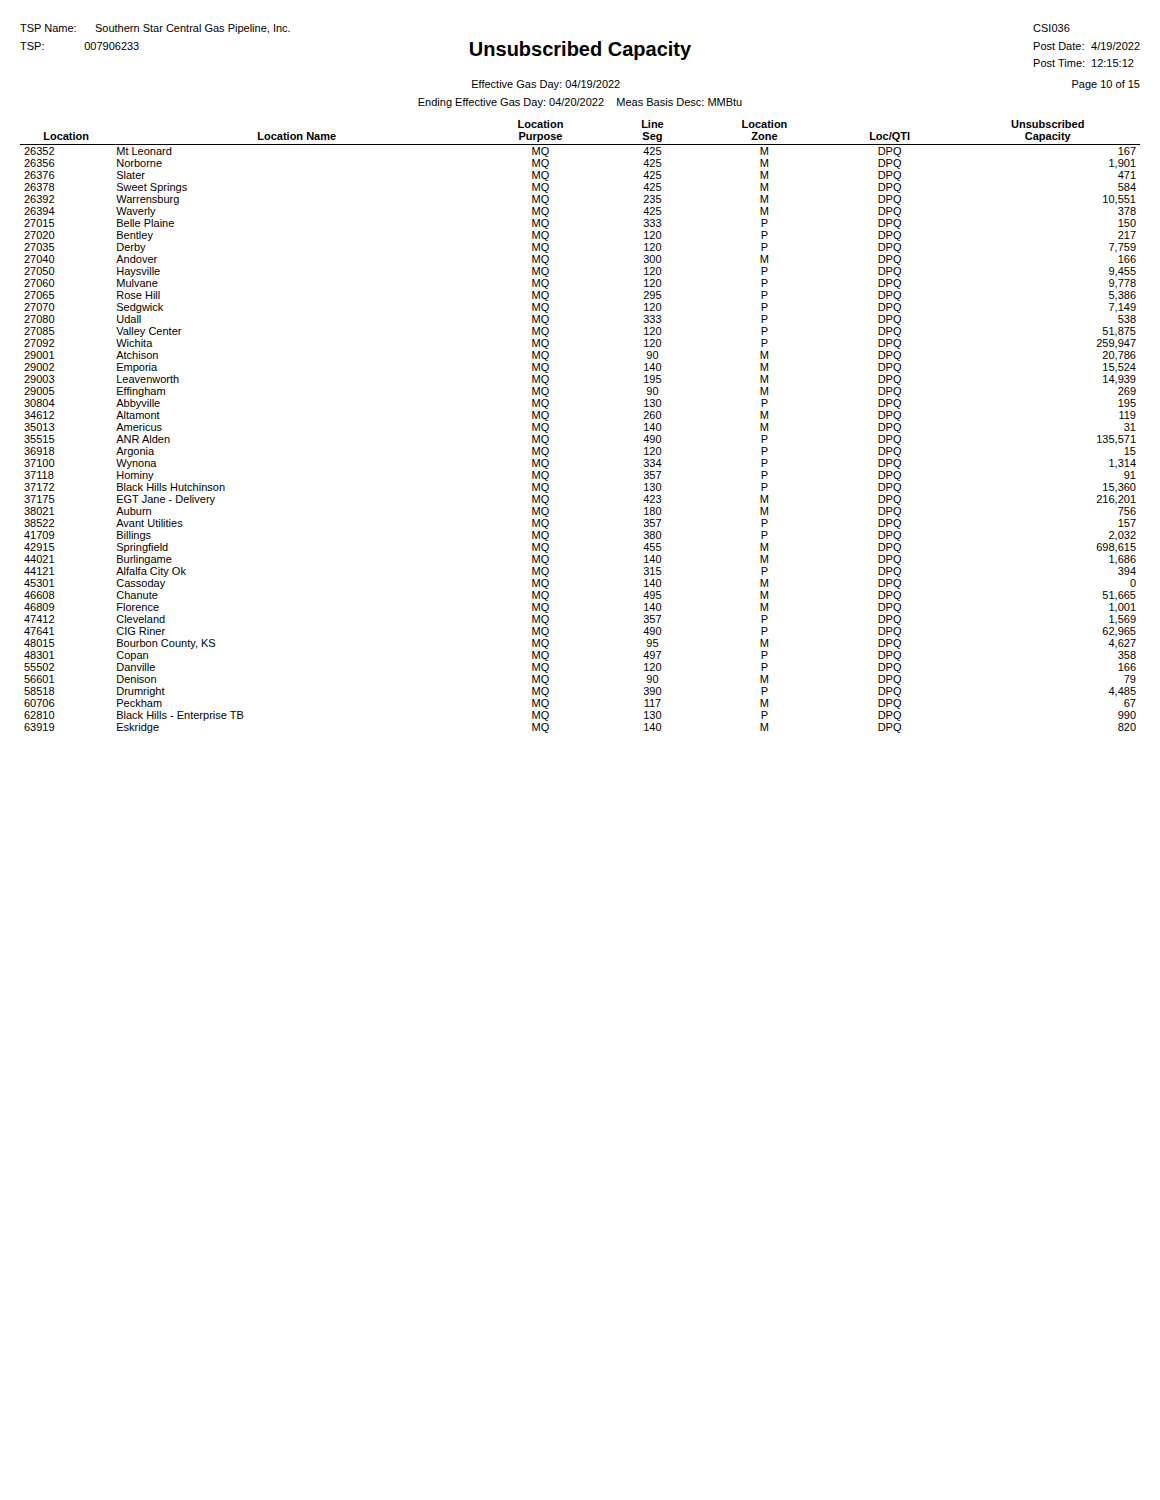| TSP Name: Southern Star Central Gas Pipeline, Inc. TSP: 007906233 | Unsubscribed Capacity | / CSI036 / / Post Date: / 4/19/2022 / / Post Time: / 12:15:12 / |
Page 10 of 15 Effective Gas Day: 04/19/2022
Ending Effective Gas Day: 04/20/2022 Meas Basis Desc: MMBtu
| Location | Location Name | Location Purpose | Line Seg | Location Zone | Loc/QTI | Unsubscribed Capacity |
| --- | --- | --- | --- | --- | --- | --- |
| 26352 | Mt Leonard | MQ | 425 | M | DPQ | 167 |
| 26356 | Norborne | MQ | 425 | M | DPQ | 1,901 |
| 26376 | Slater | MQ | 425 | M | DPQ | 471 |
| 26378 | Sweet Springs | MQ | 425 | M | DPQ | 584 |
| 26392 | Warrensburg | MQ | 235 | M | DPQ | 10,551 |
| 26394 | Waverly | MQ | 425 | M | DPQ | 378 |
| 27015 | Belle Plaine | MQ | 333 | P | DPQ | 150 |
| 27020 | Bentley | MQ | 120 | P | DPQ | 217 |
| 27035 | Derby | MQ | 120 | P | DPQ | 7,759 |
| 27040 | Andover | MQ | 300 | M | DPQ | 166 |
| 27050 | Haysville | MQ | 120 | P | DPQ | 9,455 |
| 27060 | Mulvane | MQ | 120 | P | DPQ | 9,778 |
| 27065 | Rose Hill | MQ | 295 | P | DPQ | 5,386 |
| 27070 | Sedgwick | MQ | 120 | P | DPQ | 7,149 |
| 27080 | Udall | MQ | 333 | P | DPQ | 538 |
| 27085 | Valley Center | MQ | 120 | P | DPQ | 51,875 |
| 27092 | Wichita | MQ | 120 | P | DPQ | 259,947 |
| 29001 | Atchison | MQ | 90 | M | DPQ | 20,786 |
| 29002 | Emporia | MQ | 140 | M | DPQ | 15,524 |
| 29003 | Leavenworth | MQ | 195 | M | DPQ | 14,939 |
| 29005 | Effingham | MQ | 90 | M | DPQ | 269 |
| 30804 | Abbyville | MQ | 130 | P | DPQ | 195 |
| 34612 | Altamont | MQ | 260 | M | DPQ | 119 |
| 35013 | Americus | MQ | 140 | M | DPQ | 31 |
| 35515 | ANR Alden | MQ | 490 | P | DPQ | 135,571 |
| 36918 | Argonia | MQ | 120 | P | DPQ | 15 |
| 37100 | Wynona | MQ | 334 | P | DPQ | 1,314 |
| 37118 | Hominy | MQ | 357 | P | DPQ | 91 |
| 37172 | Black Hills Hutchinson | MQ | 130 | P | DPQ | 15,360 |
| 37175 | EGT Jane - Delivery | MQ | 423 | M | DPQ | 216,201 |
| 38021 | Auburn | MQ | 180 | M | DPQ | 756 |
| 38522 | Avant Utilities | MQ | 357 | P | DPQ | 157 |
| 41709 | Billings | MQ | 380 | P | DPQ | 2,032 |
| 42915 | Springfield | MQ | 455 | M | DPQ | 698,615 |
| 44021 | Burlingame | MQ | 140 | M | DPQ | 1,686 |
| 44121 | Alfalfa City Ok | MQ | 315 | P | DPQ | 394 |
| 45301 | Cassoday | MQ | 140 | M | DPQ | 0 |
| 46608 | Chanute | MQ | 495 | M | DPQ | 51,665 |
| 46809 | Florence | MQ | 140 | M | DPQ | 1,001 |
| 47412 | Cleveland | MQ | 357 | P | DPQ | 1,569 |
| 47641 | CIG Riner | MQ | 490 | P | DPQ | 62,965 |
| 48015 | Bourbon County, KS | MQ | 95 | M | DPQ | 4,627 |
| 48301 | Copan | MQ | 497 | P | DPQ | 358 |
| 55502 | Danville | MQ | 120 | P | DPQ | 166 |
| 56601 | Denison | MQ | 90 | M | DPQ | 79 |
| 58518 | Drumright | MQ | 390 | P | DPQ | 4,485 |
| 60706 | Peckham | MQ | 117 | M | DPQ | 67 |
| 62810 | Black Hills - Enterprise TB | MQ | 130 | P | DPQ | 990 |
| 63919 | Eskridge | MQ | 140 | M | DPQ | 820 |